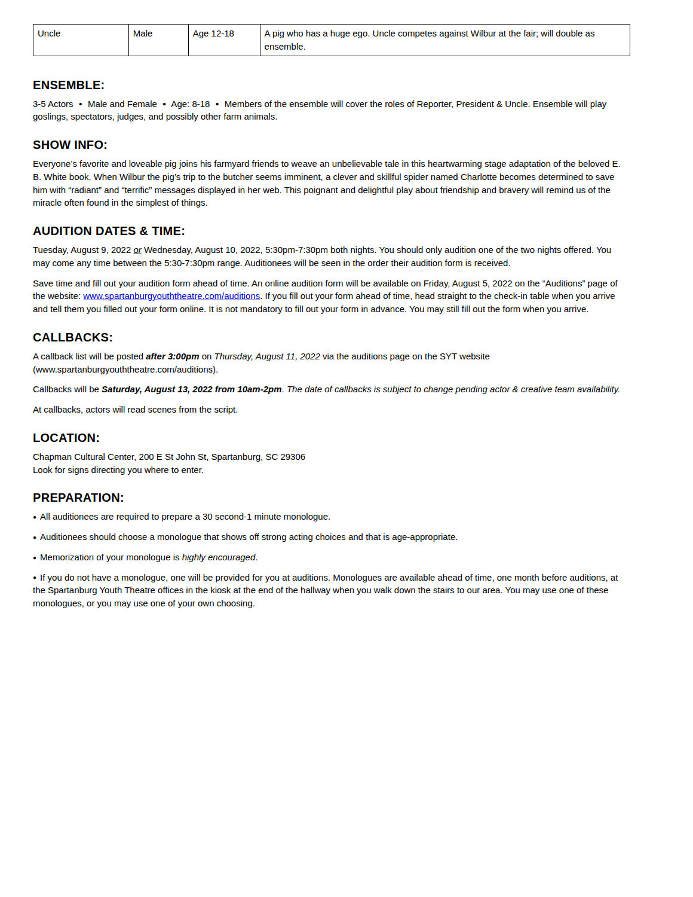| Uncle | Male | Age 12-18 | A pig who has a huge ego. Uncle competes against Wilbur at the fair; will double as ensemble. |
ENSEMBLE:
3-5 Actors ● Male and Female ● Age: 8-18 ● Members of the ensemble will cover the roles of Reporter, President & Uncle. Ensemble will play goslings, spectators, judges, and possibly other farm animals.
SHOW INFO:
Everyone’s favorite and loveable pig joins his farmyard friends to weave an unbelievable tale in this heartwarming stage adaptation of the beloved E. B. White book. When Wilbur the pig’s trip to the butcher seems imminent, a clever and skillful spider named Charlotte becomes determined to save him with “radiant” and “terrific” messages displayed in her web. This poignant and delightful play about friendship and bravery will remind us of the miracle often found in the simplest of things.
AUDITION DATES & TIME:
Tuesday, August 9, 2022 or Wednesday, August 10, 2022, 5:30pm-7:30pm both nights. You should only audition one of the two nights offered. You may come any time between the 5:30-7:30pm range. Auditionees will be seen in the order their audition form is received.
Save time and fill out your audition form ahead of time. An online audition form will be available on Friday, August 5, 2022 on the “Auditions” page of the website: www.spartanburgyouththeatre.com/auditions. If you fill out your form ahead of time, head straight to the check-in table when you arrive and tell them you filled out your form online. It is not mandatory to fill out your form in advance. You may still fill out the form when you arrive.
CALLBACKS:
A callback list will be posted after 3:00pm on Thursday, August 11, 2022 via the auditions page on the SYT website (www.spartanburgyouththeatre.com/auditions).
Callbacks will be Saturday, August 13, 2022 from 10am-2pm. The date of callbacks is subject to change pending actor & creative team availability.
At callbacks, actors will read scenes from the script.
LOCATION:
Chapman Cultural Center, 200 E St John St, Spartanburg, SC 29306
Look for signs directing you where to enter.
PREPARATION:
All auditionees are required to prepare a 30 second-1 minute monologue.
Auditionees should choose a monologue that shows off strong acting choices and that is age-appropriate.
Memorization of your monologue is highly encouraged.
If you do not have a monologue, one will be provided for you at auditions. Monologues are available ahead of time, one month before auditions, at the Spartanburg Youth Theatre offices in the kiosk at the end of the hallway when you walk down the stairs to our area. You may use one of these monologues, or you may use one of your own choosing.